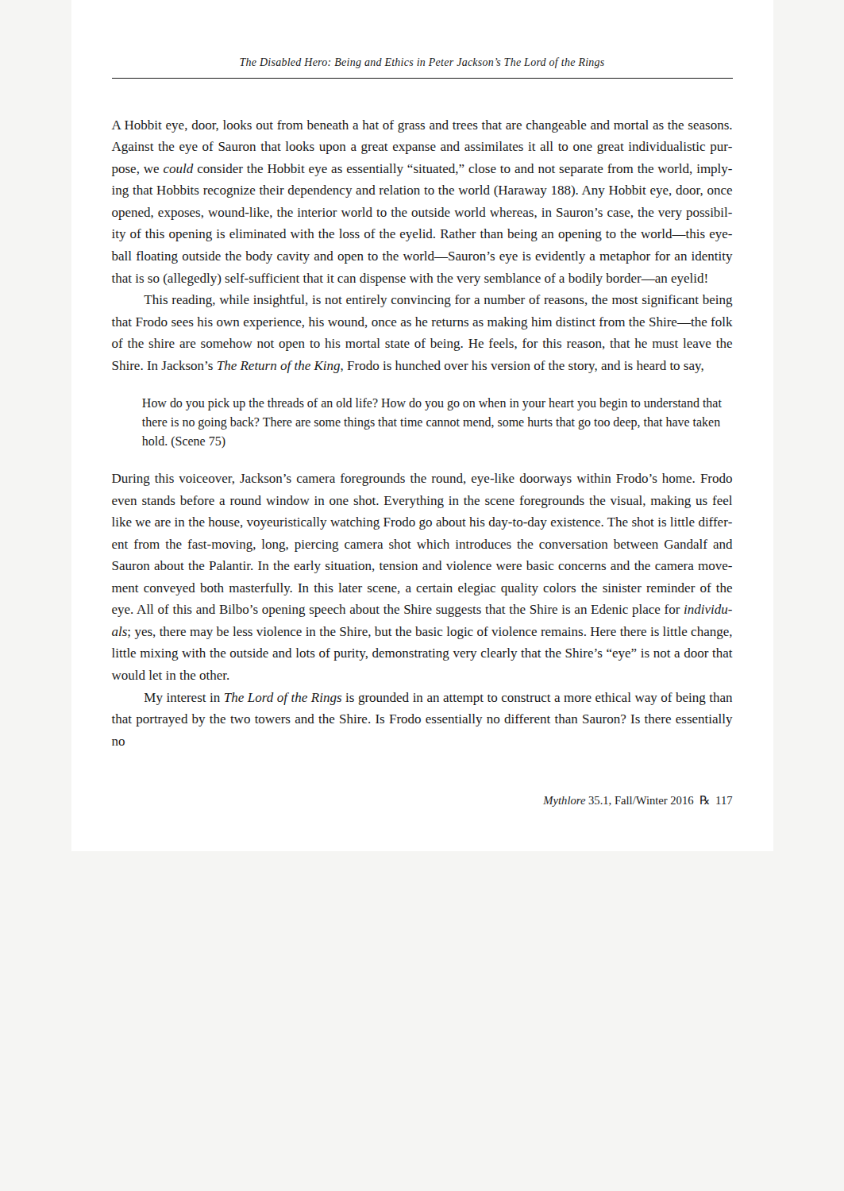The Disabled Hero: Being and Ethics in Peter Jackson’s The Lord of the Rings
A Hobbit eye, door, looks out from beneath a hat of grass and trees that are changeable and mortal as the seasons. Against the eye of Sauron that looks upon a great expanse and assimilates it all to one great individualistic purpose, we could consider the Hobbit eye as essentially “situated,” close to and not separate from the world, implying that Hobbits recognize their dependency and relation to the world (Haraway 188). Any Hobbit eye, door, once opened, exposes, wound-like, the interior world to the outside world whereas, in Sauron’s case, the very possibility of this opening is eliminated with the loss of the eyelid. Rather than being an opening to the world—this eyeball floating outside the body cavity and open to the world—Sauron’s eye is evidently a metaphor for an identity that is so (allegedly) self-sufficient that it can dispense with the very semblance of a bodily border—an eyelid!
This reading, while insightful, is not entirely convincing for a number of reasons, the most significant being that Frodo sees his own experience, his wound, once as he returns as making him distinct from the Shire—the folk of the shire are somehow not open to his mortal state of being. He feels, for this reason, that he must leave the Shire. In Jackson’s The Return of the King, Frodo is hunched over his version of the story, and is heard to say,
How do you pick up the threads of an old life? How do you go on when in your heart you begin to understand that there is no going back? There are some things that time cannot mend, some hurts that go too deep, that have taken hold. (Scene 75)
During this voiceover, Jackson’s camera foregrounds the round, eye-like doorways within Frodo’s home. Frodo even stands before a round window in one shot. Everything in the scene foregrounds the visual, making us feel like we are in the house, voyeuristically watching Frodo go about his day-to-day existence. The shot is little different from the fast-moving, long, piercing camera shot which introduces the conversation between Gandalf and Sauron about the Palantir. In the early situation, tension and violence were basic concerns and the camera movement conveyed both masterfully. In this later scene, a certain elegiac quality colors the sinister reminder of the eye. All of this and Bilbo’s opening speech about the Shire suggests that the Shire is an Edenic place for individuals; yes, there may be less violence in the Shire, but the basic logic of violence remains. Here there is little change, little mixing with the outside and lots of purity, demonstrating very clearly that the Shire’s “eye” is not a door that would let in the other.
My interest in The Lord of the Rings is grounded in an attempt to construct a more ethical way of being than that portrayed by the two towers and the Shire. Is Frodo essentially no different than Sauron? Is there essentially no
Mythlore 35.1, Fall/Winter 2016 ℞ 117